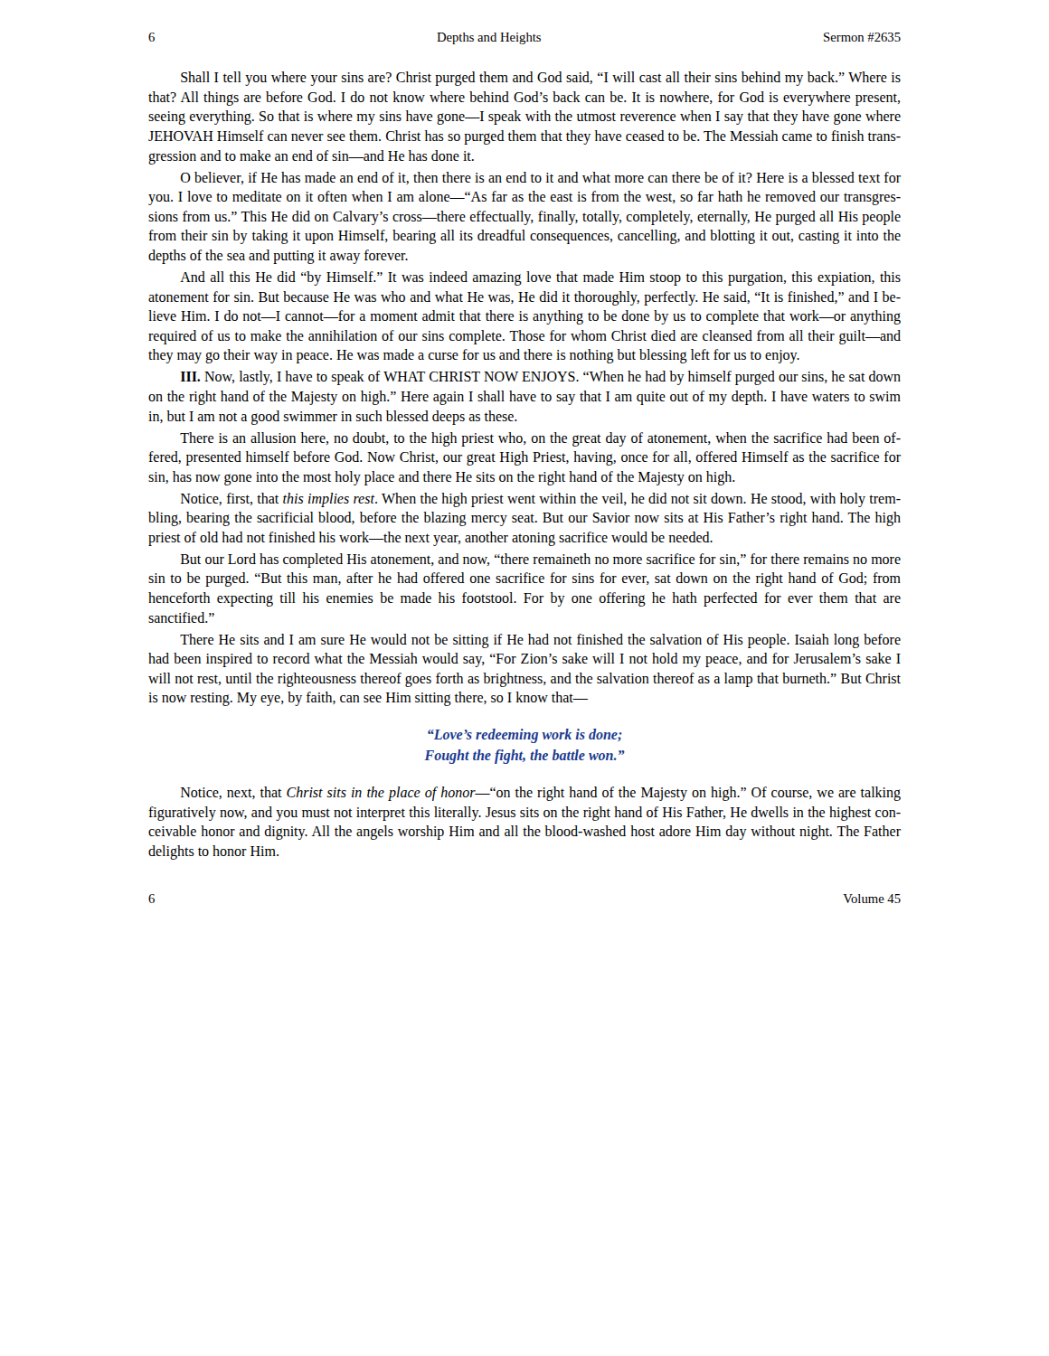6 Depths and Heights Sermon #2635
Shall I tell you where your sins are? Christ purged them and God said, “I will cast all their sins behind my back.” Where is that? All things are before God. I do not know where behind God’s back can be. It is nowhere, for God is everywhere present, seeing everything. So that is where my sins have gone—I speak with the utmost reverence when I say that they have gone where JEHOVAH Himself can never see them. Christ has so purged them that they have ceased to be. The Messiah came to finish transgression and to make an end of sin—and He has done it.
O believer, if He has made an end of it, then there is an end to it and what more can there be of it? Here is a blessed text for you. I love to meditate on it often when I am alone—“As far as the east is from the west, so far hath he removed our transgressions from us.” This He did on Calvary’s cross—there effectually, finally, totally, completely, eternally, He purged all His people from their sin by taking it upon Himself, bearing all its dreadful consequences, cancelling, and blotting it out, casting it into the depths of the sea and putting it away forever.
And all this He did “by Himself.” It was indeed amazing love that made Him stoop to this purgation, this expiation, this atonement for sin. But because He was who and what He was, He did it thoroughly, perfectly. He said, “It is finished,” and I believe Him. I do not—I cannot—for a moment admit that there is anything to be done by us to complete that work—or anything required of us to make the annihilation of our sins complete. Those for whom Christ died are cleansed from all their guilt—and they may go their way in peace. He was made a curse for us and there is nothing but blessing left for us to enjoy.
III. Now, lastly, I have to speak of WHAT CHRIST NOW ENJOYS. “When he had by himself purged our sins, he sat down on the right hand of the Majesty on high.” Here again I shall have to say that I am quite out of my depth. I have waters to swim in, but I am not a good swimmer in such blessed deeps as these.
There is an allusion here, no doubt, to the high priest who, on the great day of atonement, when the sacrifice had been offered, presented himself before God. Now Christ, our great High Priest, having, once for all, offered Himself as the sacrifice for sin, has now gone into the most holy place and there He sits on the right hand of the Majesty on high.
Notice, first, that this implies rest. When the high priest went within the veil, he did not sit down. He stood, with holy trembling, bearing the sacrificial blood, before the blazing mercy seat. But our Savior now sits at His Father’s right hand. The high priest of old had not finished his work—the next year, another atoning sacrifice would be needed.
But our Lord has completed His atonement, and now, “there remaineth no more sacrifice for sin,” for there remains no more sin to be purged. “But this man, after he had offered one sacrifice for sins for ever, sat down on the right hand of God; from henceforth expecting till his enemies be made his footstool. For by one offering he hath perfected for ever them that are sanctified.”
There He sits and I am sure He would not be sitting if He had not finished the salvation of His people. Isaiah long before had been inspired to record what the Messiah would say, “For Zion’s sake will I not hold my peace, and for Jerusalem’s sake I will not rest, until the righteousness thereof goes forth as brightness, and the salvation thereof as a lamp that burneth.” But Christ is now resting. My eye, by faith, can see Him sitting there, so I know that—
“Love’s redeeming work is done;
Fought the fight, the battle won.”
Notice, next, that Christ sits in the place of honor—“on the right hand of the Majesty on high.” Of course, we are talking figuratively now, and you must not interpret this literally. Jesus sits on the right hand of His Father, He dwells in the highest conceivable honor and dignity. All the angels worship Him and all the blood-washed host adore Him day without night. The Father delights to honor Him.
6 Volume 45